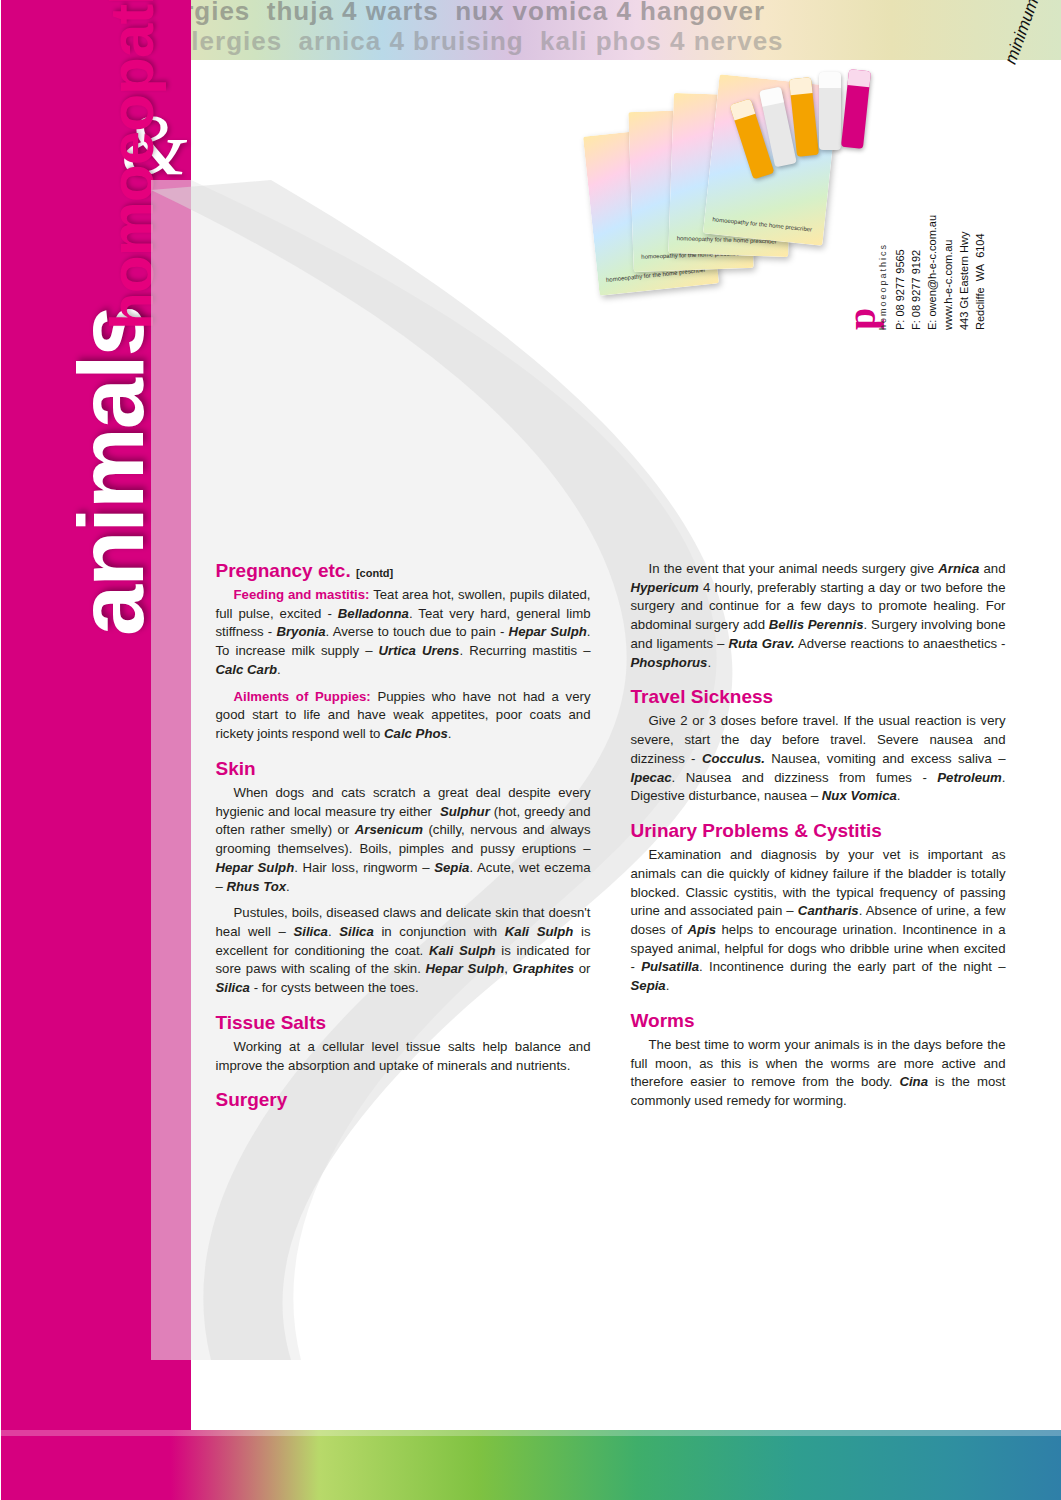se apis 4allergies thuja 4 warts nux vomica 4 hangover
ite 4 roup 4allergies arnica 4 bruising kali phos 4 nerves
animals
&
homoeopathy
homoeopathy for the home prescriber
homoeopathy for the home prescriber
homoeopathy for the home prescriber
homoeopathy for the home prescriber
phomoeopathics
P: 08 9277 9565
F: 08 9277 9192
E: owen@h-e-c.com.au
www.h-e-c.com.au
443 Gt Eastern Hwy
Redcliffe WA 6104
minimum dose maximum impact
Pregnancy etc. [contd]
Feeding and mastitis: Teat area hot, swollen, pupils dilated, full pulse, excited - Belladonna. Teat very hard, general limb stiffness - Bryonia. Averse to touch due to pain - Hepar Sulph. To increase milk supply – Urtica Urens. Recurring mastitis – Calc Carb.
Ailments of Puppies: Puppies who have not had a very good start to life and have weak appetites, poor coats and rickety joints respond well to Calc Phos.
Skin
When dogs and cats scratch a great deal despite every hygienic and local measure try either Sulphur (hot, greedy and often rather smelly) or Arsenicum (chilly, nervous and always grooming themselves). Boils, pimples and pussy eruptions – Hepar Sulph. Hair loss, ringworm – Sepia. Acute, wet eczema – Rhus Tox.
Pustules, boils, diseased claws and delicate skin that doesn't heal well – Silica. Silica in conjunction with Kali Sulph is excellent for conditioning the coat. Kali Sulph is indicated for sore paws with scaling of the skin. Hepar Sulph, Graphites or Silica - for cysts between the toes.
Tissue Salts
Working at a cellular level tissue salts help balance and improve the absorption and uptake of minerals and nutrients.
Surgery
In the event that your animal needs surgery give Arnica and Hypericum 4 hourly, preferably starting a day or two before the surgery and continue for a few days to promote healing. For abdominal surgery add Bellis Perennis. Surgery involving bone and ligaments – Ruta Grav. Adverse reactions to anaesthetics - Phosphorus.
Travel Sickness
Give 2 or 3 doses before travel. If the usual reaction is very severe, start the day before travel. Severe nausea and dizziness - Cocculus. Nausea, vomiting and excess saliva – Ipecac. Nausea and dizziness from fumes - Petroleum. Digestive disturbance, nausea – Nux Vomica.
Urinary Problems & Cystitis
Examination and diagnosis by your vet is important as animals can die quickly of kidney failure if the bladder is totally blocked. Classic cystitis, with the typical frequency of passing urine and associated pain – Cantharis. Absence of urine, a few doses of Apis helps to encourage urination. Incontinence in a spayed animal, helpful for dogs who dribble urine when excited - Pulsatilla. Incontinence during the early part of the night – Sepia.
Worms
The best time to worm your animals is in the days before the full moon, as this is when the worms are more active and therefore easier to remove from the body. Cina is the most commonly used remedy for worming.